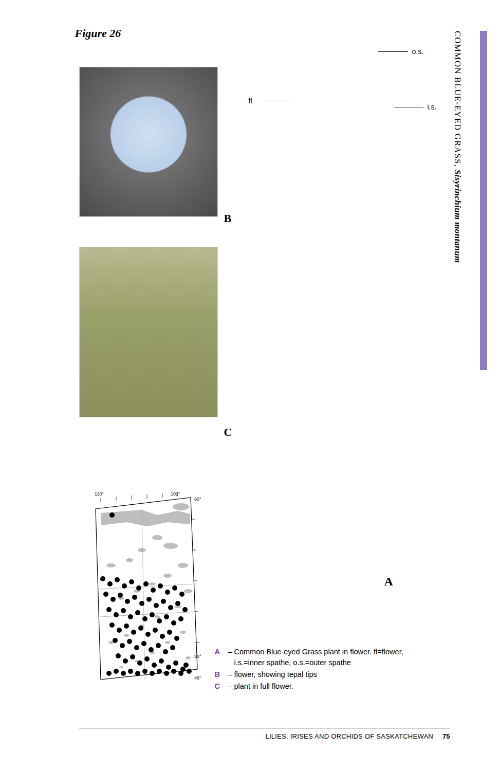COMMON BLUE-EYED GRASS, Sisyrinchium montanum
Figure 26
B
C
A
o.s.
i.s.
fl
110° 102° 60° 50° 49°
A
–
Common Blue-eyed Grass plant in flower. fl=flower, i.s.=inner spathe, o.s.=outer spathe
B
–
flower, showing tepal tips
C
–
plant in full flower.
LILIES, IRISES AND ORCHIDS OF SASKATCHEWAN 75